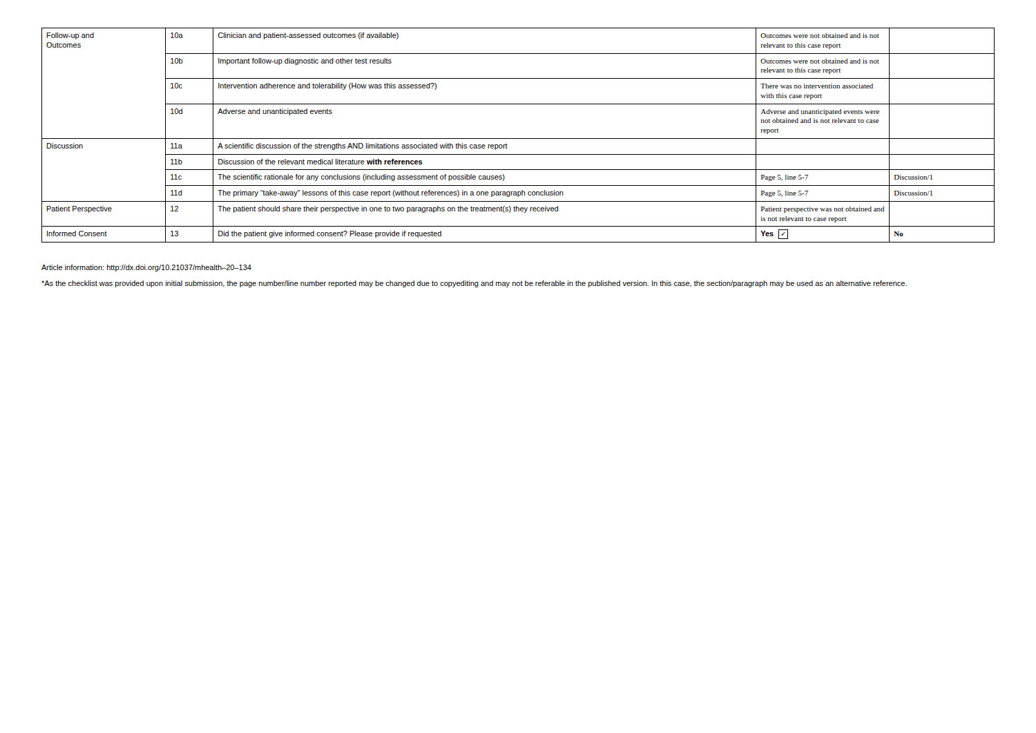| Follow-up and Outcomes | 10a | Clinician and patient-assessed outcomes (if available) | Outcomes were not obtained and is not relevant to this case report | |
| 10b | Important follow-up diagnostic and other test results | Outcomes were not obtained and is not relevant to this case report | |
| 10c | Intervention adherence and tolerability (How was this assessed?) | There was no intervention associated with this case report | |
| 10d | Adverse and unanticipated events | Adverse and unanticipated events were not obtained and is not relevant to case report | |
| Discussion | 11a | A scientific discussion of the strengths AND limitations associated with this case report | | |
| 11b | Discussion of the relevant medical literature with references | | |
| 11c | The scientific rationale for any conclusions (including assessment of possible causes) | Page 5, line 5-7 | Discussion/1 |
| 11d | The primary “take-away” lessons of this case report (without references) in a one paragraph conclusion | Page 5, line 5-7 | Discussion/1 |
| Patient Perspective | 12 | The patient should share their perspective in one to two paragraphs on the treatment(s) they received | Patient perspective was not obtained and is not relevant to case report | |
| Informed Consent | 13 | Did the patient give informed consent? Please provide if requested | Yes ✓ | No |
Article information: http://dx.doi.org/10.21037/mhealth–20–134
*As the checklist was provided upon initial submission, the page number/line number reported may be changed due to copyediting and may not be referable in the published version. In this case, the section/paragraph may be used as an alternative reference.